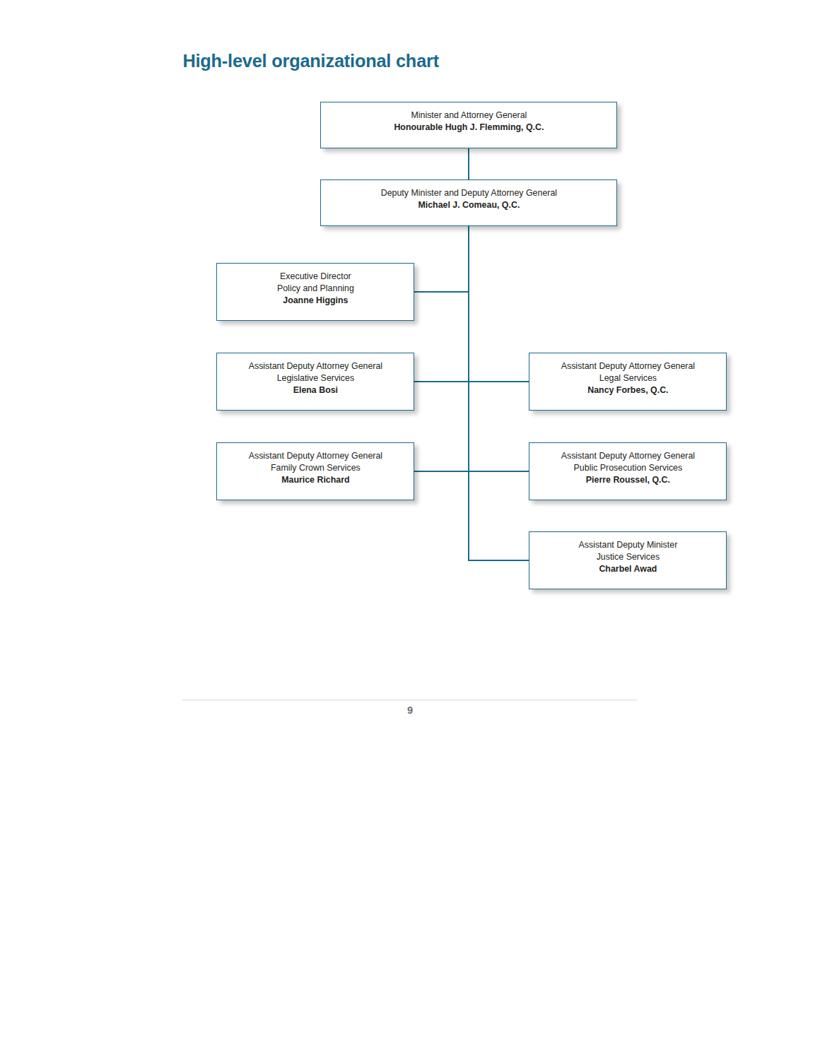High-level organizational chart
Minister and Attorney General Honourable Hugh J. Flemming, Q.C.
Deputy Minister and Deputy Attorney General Michael J. Comeau, Q.C.
Executive Director
Policy and Planning Joanne Higgins
Assistant Deputy Attorney General
Legislative Services Elena Bosi
Assistant Deputy Attorney General
Legal Services Nancy Forbes, Q.C.
Assistant Deputy Attorney General
Family Crown Services Maurice Richard
Assistant Deputy Attorney General
Public Prosecution Services Pierre Roussel, Q.C.
Assistant Deputy Minister
Justice Services Charbel Awad
9